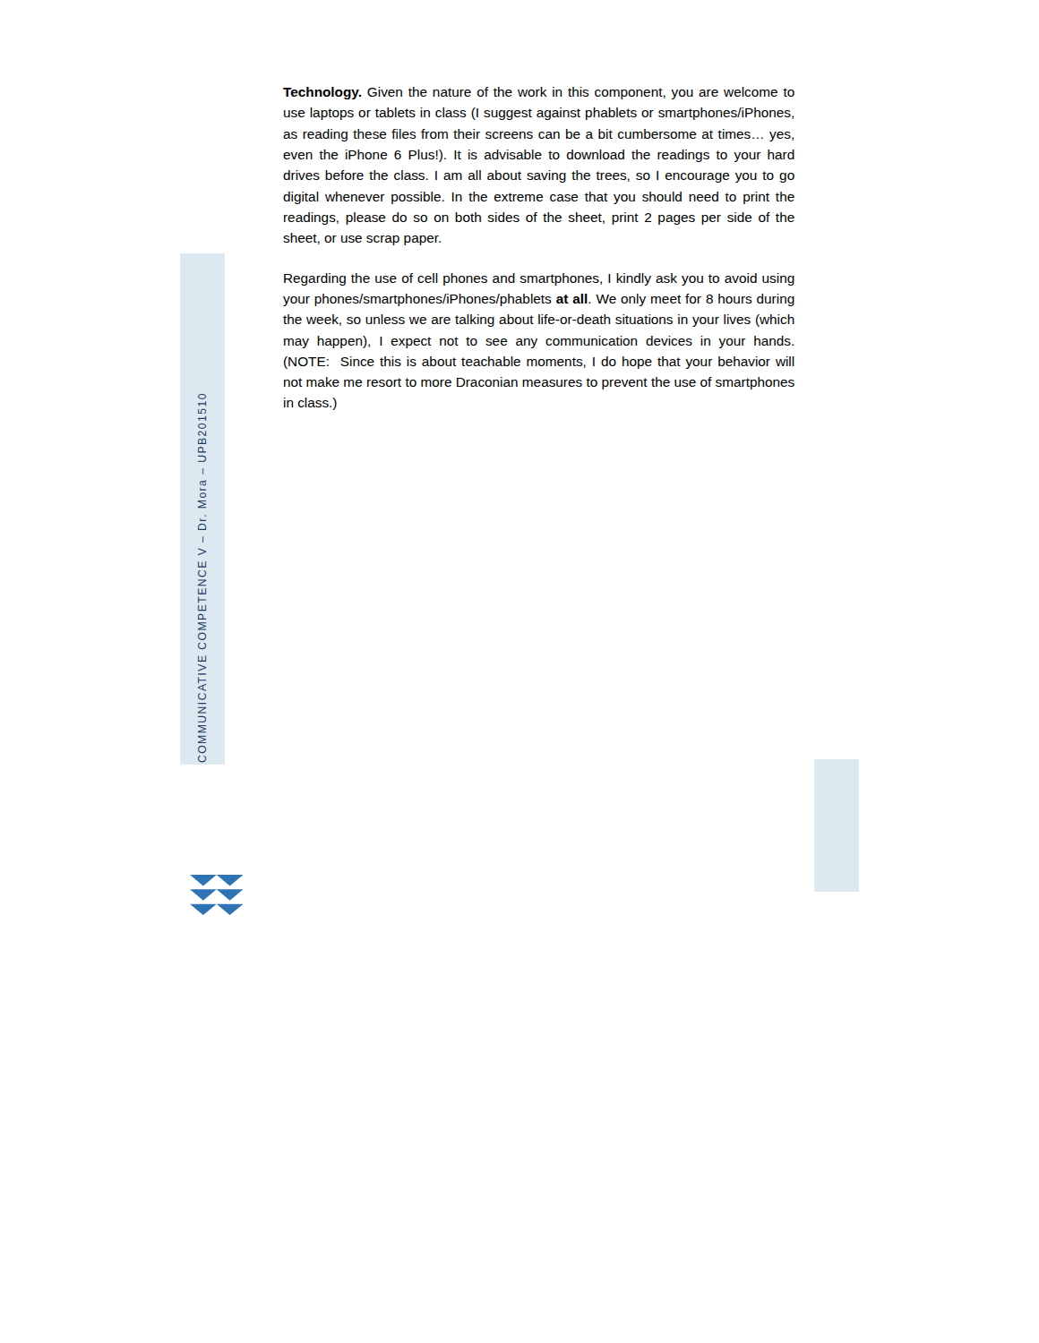COMMUNICATIVE COMPETENCE V – Dr. Mora – UPB201510
5
Technology. Given the nature of the work in this component, you are welcome to use laptops or tablets in class (I suggest against phablets or smartphones/iPhones, as reading these files from their screens can be a bit cumbersome at times… yes, even the iPhone 6 Plus!). It is advisable to download the readings to your hard drives before the class. I am all about saving the trees, so I encourage you to go digital whenever possible. In the extreme case that you should need to print the readings, please do so on both sides of the sheet, print 2 pages per side of the sheet, or use scrap paper.
Regarding the use of cell phones and smartphones, I kindly ask you to avoid using your phones/smartphones/iPhones/phablets at all. We only meet for 8 hours during the week, so unless we are talking about life-or-death situations in your lives (which may happen), I expect not to see any communication devices in your hands. (NOTE: Since this is about teachable moments, I do hope that your behavior will not make me resort to more Draconian measures to prevent the use of smartphones in class.)